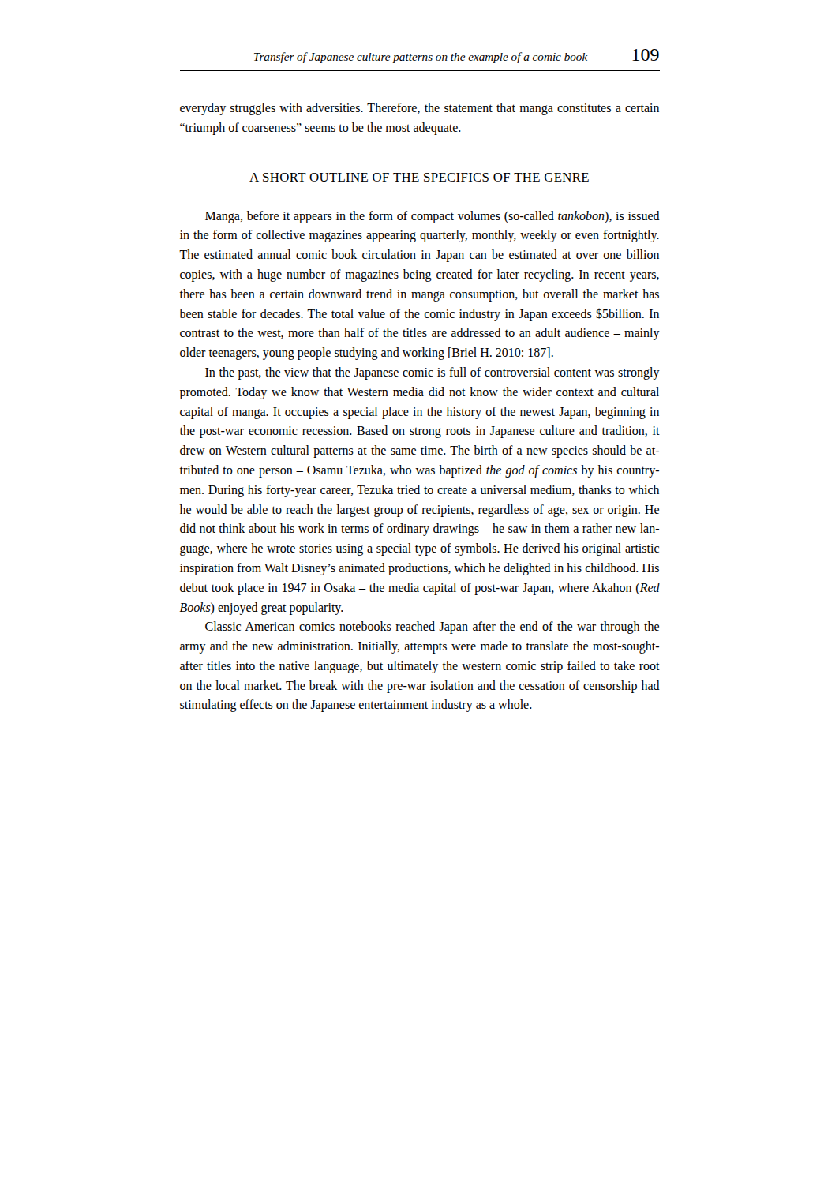Transfer of Japanese culture patterns on the example of a comic book 109
everyday struggles with adversities. Therefore, the statement that manga constitutes a certain “triumph of coarseness” seems to be the most adequate.
A SHORT OUTLINE OF THE SPECIFICS OF THE GENRE
Manga, before it appears in the form of compact volumes (so-called tankōbon), is issued in the form of collective magazines appearing quarterly, monthly, weekly or even fortnightly. The estimated annual comic book circulation in Japan can be estimated at over one billion copies, with a huge number of magazines being created for later recycling. In recent years, there has been a certain downward trend in manga consumption, but overall the market has been stable for decades. The total value of the comic industry in Japan exceeds $5billion. In contrast to the west, more than half of the titles are addressed to an adult audience – mainly older teenagers, young people studying and working [Briel H. 2010: 187].
In the past, the view that the Japanese comic is full of controversial content was strongly promoted. Today we know that Western media did not know the wider context and cultural capital of manga. It occupies a special place in the history of the newest Japan, beginning in the post-war economic recession. Based on strong roots in Japanese culture and tradition, it drew on Western cultural patterns at the same time. The birth of a new species should be attributed to one person – Osamu Tezuka, who was baptized the god of comics by his countrymen. During his forty-year career, Tezuka tried to create a universal medium, thanks to which he would be able to reach the largest group of recipients, regardless of age, sex or origin. He did not think about his work in terms of ordinary drawings – he saw in them a rather new language, where he wrote stories using a special type of symbols. He derived his original artistic inspiration from Walt Disney’s animated productions, which he delighted in his childhood. His debut took place in 1947 in Osaka – the media capital of post-war Japan, where Akahon (Red Books) enjoyed great popularity.
Classic American comics notebooks reached Japan after the end of the war through the army and the new administration. Initially, attempts were made to translate the most-sought-after titles into the native language, but ultimately the western comic strip failed to take root on the local market. The break with the pre-war isolation and the cessation of censorship had stimulating effects on the Japanese entertainment industry as a whole.